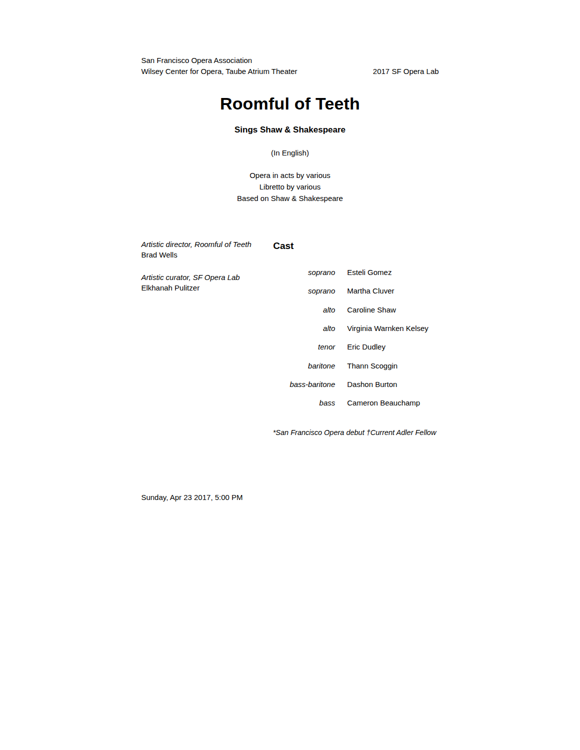San Francisco Opera Association Wilsey Center for Opera, Taube Atrium Theater
2017 SF Opera Lab
Roomful of Teeth
Sings Shaw & Shakespeare
(In English)
Opera in acts by various
Libretto by various
Based on Shaw & Shakespeare
Artistic director, Roomful of Teeth Brad Wells
Artistic curator, SF Opera Lab Elkhanah Pulitzer
Cast
| soprano | Esteli Gomez |
| soprano | Martha Cluver |
| alto | Caroline Shaw |
| alto | Virginia Warnken Kelsey |
| tenor | Eric Dudley |
| baritone | Thann Scoggin |
| bass-baritone | Dashon Burton |
| bass | Cameron Beauchamp |
*San Francisco Opera debut †Current Adler Fellow
Sunday, Apr 23 2017, 5:00 PM